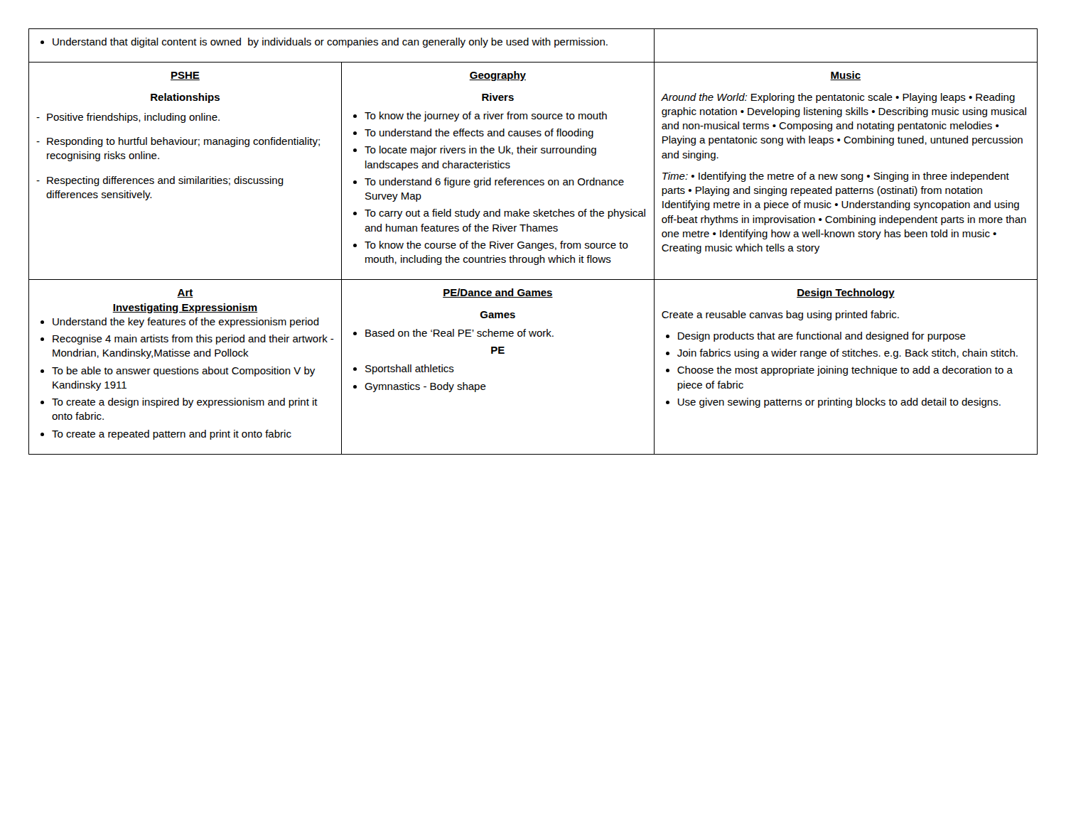| Understand that digital content is owned by individuals or companies and can generally only be used with permission. | |
| PSHE Relationships Positive friendships, including online. Responding to hurtful behaviour; managing confidentiality; recognising risks online. Respecting differences and similarities; discussing differences sensitively. | Geography Rivers To know the journey of a river from source to mouth To understand the effects and causes of flooding To locate major rivers in the Uk, their surrounding landscapes and characteristics To understand 6 figure grid references on an Ordnance Survey Map To carry out a field study and make sketches of the physical and human features of the River Thames To know the course of the River Ganges, from source to mouth, including the countries through which it flows | Music Around the World: Exploring the pentatonic scale • Playing leaps • Reading graphic notation • Developing listening skills • Describing music using musical and non-musical terms • Composing and notating pentatonic melodies • Playing a pentatonic song with leaps • Combining tuned, untuned percussion and singing. Time: • Identifying the metre of a new song • Singing in three independent parts • Playing and singing repeated patterns (ostinati) from notation Identifying metre in a piece of music • Understanding syncopation and using off-beat rhythms in improvisation • Combining independent parts in more than one metre • Identifying how a well-known story has been told in music • Creating music which tells a story |
| Art Investigating Expressionism Understand the key features of the expressionism period Recognise 4 main artists from this period and their artwork - Mondrian, Kandinsky,Matisse and Pollock To be able to answer questions about Composition V by Kandinsky 1911 To create a design inspired by expressionism and print it onto fabric. To create a repeated pattern and print it onto fabric | PE/Dance and Games Games Based on the ‘Real PE’ scheme of work. PE Sportshall athletics Gymnastics - Body shape | Design Technology Create a reusable canvas bag using printed fabric. Design products that are functional and designed for purpose Join fabrics using a wider range of stitches. e.g. Back stitch, chain stitch. Choose the most appropriate joining technique to add a decoration to a piece of fabric Use given sewing patterns or printing blocks to add detail to designs. |